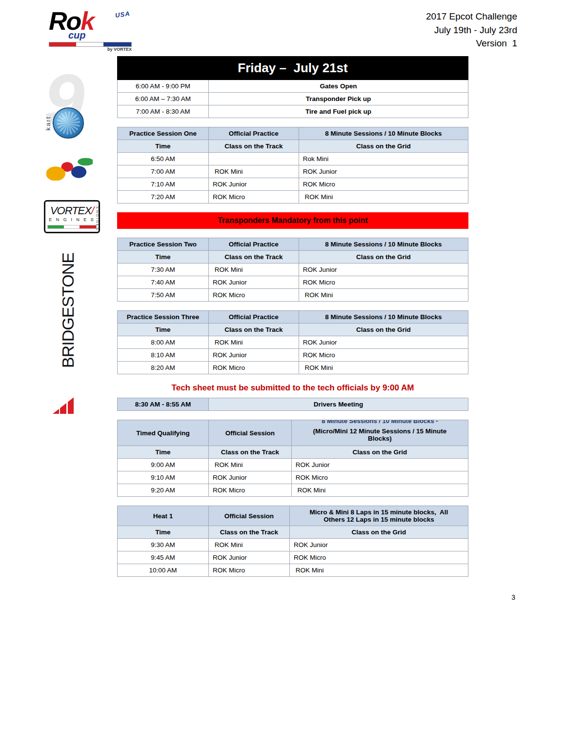USA
Rok
cup
by VORTEX
2017 Epcot Challenge
July 19th - July 23rd
Version 1
9
kart
VORTEX/
E N G I N E S
ENGINES
BRIDGESTONE
| Friday – July 21st |
| 6:00 AM - 9:00 PM | Gates Open |
| 6:00 AM – 7:30 AM | Transponder Pick up |
| 7:00 AM - 8:30 AM | Tire and Fuel pick up |
| Practice Session One | Official Practice | 8 Minute Sessions / 10 Minute Blocks |
| Time | Class on the Track | Class on the Grid |
| 6:50 AM | | Rok Mini |
| 7:00 AM | ROK Mini | ROK Junior |
| 7:10 AM | ROK Junior | ROK Micro |
| 7:20 AM | ROK Micro | ROK Mini |
| Transponders Mandatory from this point |
| Practice Session Two | Official Practice | 8 Minute Sessions / 10 Minute Blocks |
| Time | Class on the Track | Class on the Grid |
| 7:30 AM | ROK Mini | ROK Junior |
| 7:40 AM | ROK Junior | ROK Micro |
| 7:50 AM | ROK Micro | ROK Mini |
| Practice Session Three | Official Practice | 8 Minute Sessions / 10 Minute Blocks |
| Time | Class on the Track | Class on the Grid |
| 8:00 AM | ROK Mini | ROK Junior |
| 8:10 AM | ROK Junior | ROK Micro |
| 8:20 AM | ROK Micro | ROK Mini |
Tech sheet must be submitted to the tech officials by 9:00 AM
| 8:30 AM - 8:55 AM | Drivers Meeting |
| Timed Qualifying | Official Session | 8 Minute Sessions / 10 Minute Blocks - (Micro/Mini 12 Minute Sessions / 15 Minute Blocks) |
| Time | Class on the Track | Class on the Grid |
| 9:00 AM | ROK Mini | ROK Junior |
| 9:10 AM | ROK Junior | ROK Micro |
| 9:20 AM | ROK Micro | ROK Mini |
| Heat 1 | Official Session | Micro & Mini 8 Laps in 15 minute blocks, All Others 12 Laps in 15 minute blocks |
| Time | Class on the Track | Class on the Grid |
| 9:30 AM | ROK Mini | ROK Junior |
| 9:45 AM | ROK Junior | ROK Micro |
| 10:00 AM | ROK Micro | ROK Mini |
3